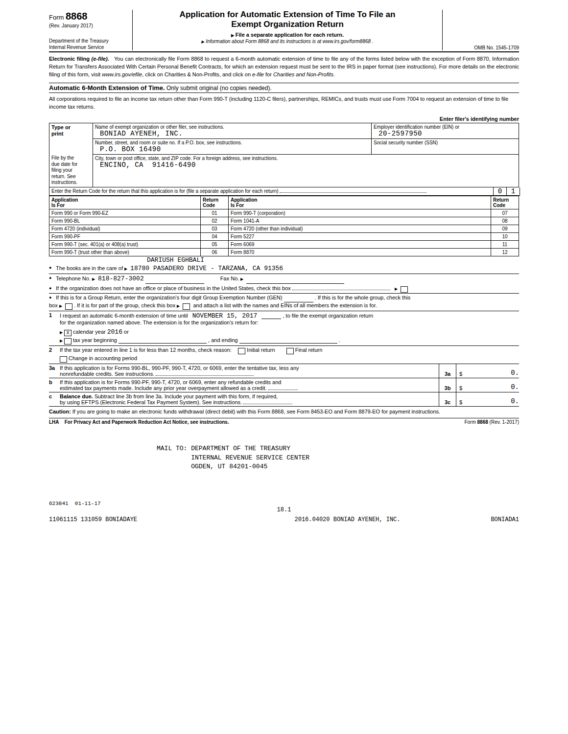Form 8868
(Rev. January 2017)
Department of the Treasury
Internal Revenue Service
Application for Automatic Extension of Time To File an
Exempt Organization Return
File a separate application for each return.
Information about Form 8868 and its instructions is at www.irs.gov/form8868 .
OMB No. 1545-1709
Electronic filing (e-file). You can electronically file Form 8868 to request a 6-month automatic extension of time to file any of the forms listed below with the exception of Form 8870, Information Return for Transfers Associated With Certain Personal Benefit Contracts, for which an extension request must be sent to the IRS in paper format (see instructions). For more details on the electronic filing of this form, visit www.irs.gov/efile, click on Charities & Non-Profits, and click on e-file for Charities and Non-Profits.
Automatic 6-Month Extension of Time. Only submit original (no copies needed).
All corporations required to file an income tax return other than Form 990-T (including 1120-C filers), partnerships, REMICs, and trusts must use Form 7004 to request an extension of time to file income tax returns.
Enter filer's identifying number
| Type or print | Name of exempt organization or other filer, see instructions. BONIAD AYENEH, INC. | Employer identification number (EIN) or 20-2597950 |
| Number, street, and room or suite no. If a P.O. box, see instructions. P.O. BOX 16490 | Social security number (SSN) |
| File by the due date for filing your return. See instructions. | City, town or post office, state, and ZIP code. For a foreign address, see instructions. ENCINO, CA 91416-6490 |
Enter the Return Code for the return that this application is for (file a separate application for each return)
0
1
| Application Is For | Return Code | Application Is For | Return Code |
| --- | --- | --- | --- |
| Form 990 or Form 990-EZ | 01 | Form 990-T (corporation) | 07 |
| Form 990-BL | 02 | Form 1041-A | 08 |
| Form 4720 (individual) | 03 | Form 4720 (other than individual) | 09 |
| Form 990-PF | 04 | Form 5227 | 10 |
| Form 990-T (sec. 401(a) or 408(a) trust) | 05 | Form 6069 | 11 |
| Form 990-T (trust other than above) | 06 | Form 8870 | 12 |
DARIUSH EGHBALI
The books are in the care of 18780 PASADERO DRIVE - TARZANA, CA 91356
Telephone No. 818-827-3002 Fax No.
If the organization does not have an office or place of business in the United States, check this box
If this is for a Group Return, enter the organization's four digit Group Exemption Number (GEN) . If this is for the whole group, check this
box . If it is for part of the group, check this box and attach a list with the names and EINs of all members the extension is for.
1
I request an automatic 6-month extension of time until NOVEMBER 15, 2017 , to file the exempt organization return
for the organization named above. The extension is for the organization's return for:
X calendar year 2016 or
tax year beginning , and ending .
2
If the tax year entered in line 1 is for less than 12 months, check reason: Initial return Final return
Change in accounting period
3a
If this application is for Forms 990-BL, 990-PF, 990-T, 4720, or 6069, enter the tentative tax, less any
nonrefundable credits. See instructions.
3a
$
0.
b
If this application is for Forms 990-PF, 990-T, 4720, or 6069, enter any refundable credits and
estimated tax payments made. Include any prior year overpayment allowed as a credit.
3b
$
0.
c
Balance due. Subtract line 3b from line 3a. Include your payment with this form, if required,
by using EFTPS (Electronic Federal Tax Payment System). See instructions.
3c
$
0.
Caution: If you are going to make an electronic funds withdrawal (direct debit) with this Form 8868, see Form 8453-EO and Form 8879-EO for payment instructions.
LHA For Privacy Act and Paperwork Reduction Act Notice, see instructions.
Form 8868 (Rev. 1-2017)
MAIL TO: DEPARTMENT OF THE TREASURY
INTERNAL REVENUE SERVICE CENTER
OGDEN, UT 84201-0045
623841 01-11-17
18.1
11061115 131059 BONIADAYE
2016.04020 BONIAD AYENEH, INC.
BONIADA1